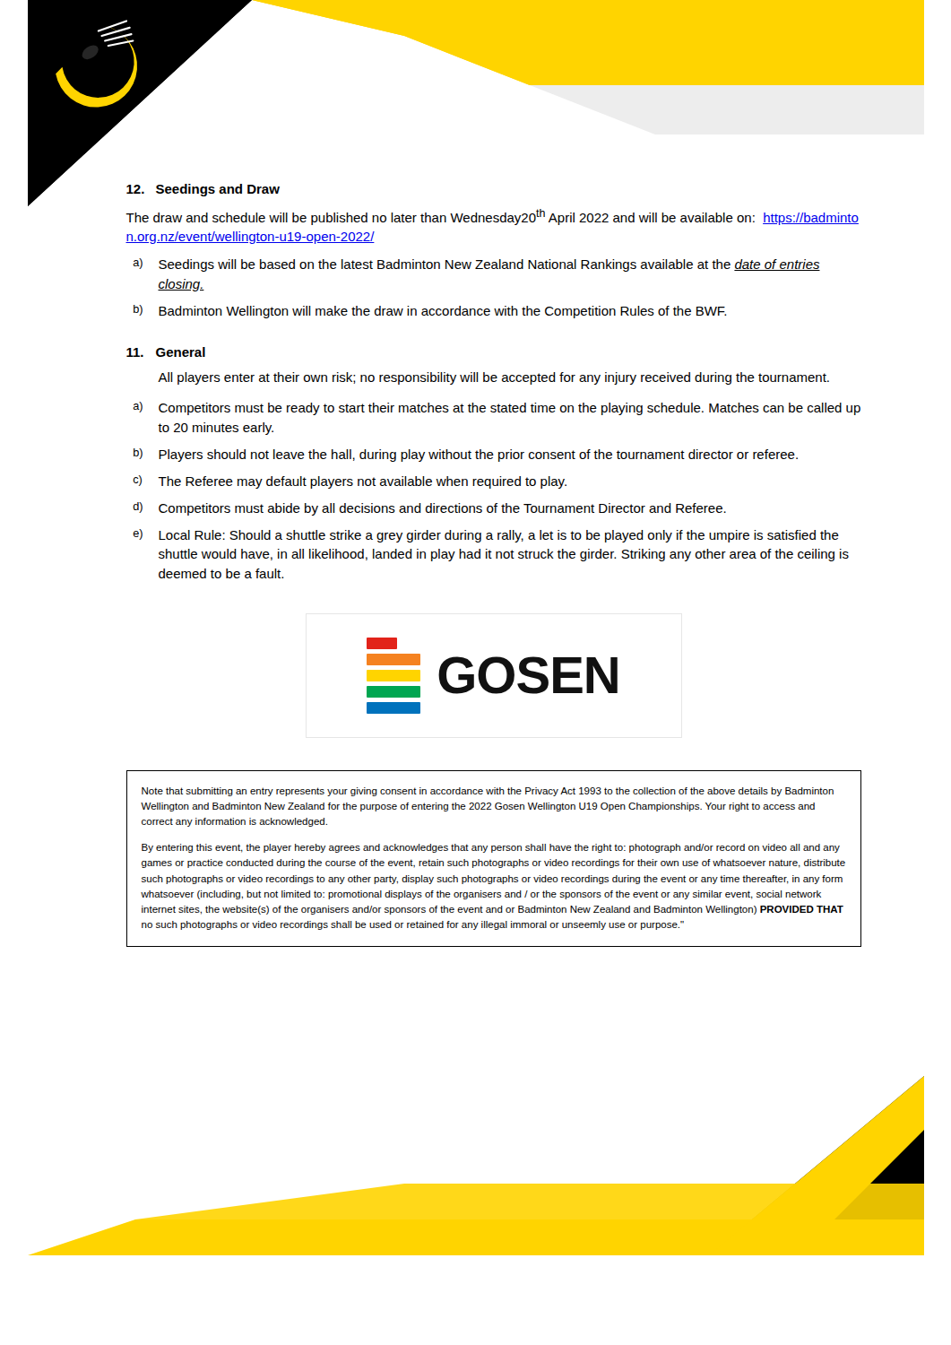Badminton Wellington
12. Seedings and Draw
The draw and schedule will be published no later than Wednesday20th April 2022 and will be available on: https://badminton.org.nz/event/wellington-u19-open-2022/
Seedings will be based on the latest Badminton New Zealand National Rankings available at the date of entries closing.
Badminton Wellington will make the draw in accordance with the Competition Rules of the BWF.
11. General
All players enter at their own risk; no responsibility will be accepted for any injury received during the tournament.
Competitors must be ready to start their matches at the stated time on the playing schedule. Matches can be called up to 20 minutes early.
Players should not leave the hall, during play without the prior consent of the tournament director or referee.
The Referee may default players not available when required to play.
Competitors must abide by all decisions and directions of the Tournament Director and Referee.
Local Rule: Should a shuttle strike a grey girder during a rally, a let is to be played only if the umpire is satisfied the shuttle would have, in all likelihood, landed in play had it not struck the girder. Striking any other area of the ceiling is deemed to be a fault.
GOSEN
Note that submitting an entry represents your giving consent in accordance with the Privacy Act 1993 to the collection of the above details by Badminton Wellington and Badminton New Zealand for the purpose of entering the 2022 Gosen Wellington U19 Open Championships. Your right to access and correct any information is acknowledged.
By entering this event, the player hereby agrees and acknowledges that any person shall have the right to: photograph and/or record on video all and any games or practice conducted during the course of the event, retain such photographs or video recordings for their own use of whatsoever nature, distribute such photographs or video recordings to any other party, display such photographs or video recordings during the event or any time thereafter, in any form whatsoever (including, but not limited to: promotional displays of the organisers and / or the sponsors of the event or any similar event, social network internet sites, the website(s) of the organisers and/or sponsors of the event and or Badminton New Zealand and Badminton Wellington) PROVIDED THAT no such photographs or video recordings shall be used or retained for any illegal immoral or unseemly use or purpose."